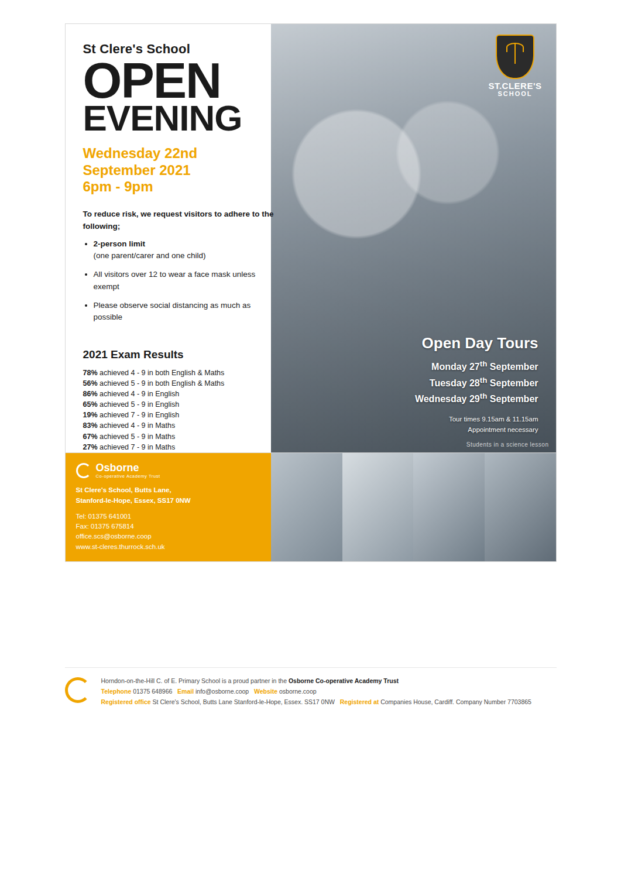Students in a science lesson
ST.CLERE'S SCHOOL
St Clere's School
OPEN
EVENING
Wednesday 22nd
September 2021
6pm - 9pm
To reduce risk, we request visitors to adhere to the following;
2-person limit (one parent/carer and one child)
All visitors over 12 to wear a face mask unless exempt
Please observe social distancing as much as possible
2021 Exam Results
78% achieved 4 - 9 in both English & Maths
56% achieved 5 - 9 in both English & Maths
86% achieved 4 - 9 in English
65% achieved 5 - 9 in English
19% achieved 7 - 9 in English
83% achieved 4 - 9 in Maths
67% achieved 5 - 9 in Maths
27% achieved 7 - 9 in Maths
Open Day Tours
Monday 27th September
Tuesday 28th September
Wednesday 29th September
Tour times 9.15am & 11.15am
Appointment necessary
Osborne Co-operative Academy Trust
St Clere's School, Butts Lane,
Stanford-le-Hope, Essex, SS17 0NW
Tel: 01375 641001
Fax: 01375 675814
office.scs@osborne.coop
www.st-cleres.thurrock.sch.uk
Horndon-on-the-Hill C. of E. Primary School is a proud partner in the Osborne Co-operative Academy Trust
Telephone 01375 648966 Email info@osborne.coop Website osborne.coop
Registered office St Clere's School, Butts Lane Stanford-le-Hope, Essex. SS17 0NW Registered at Companies House, Cardiff. Company Number 7703865